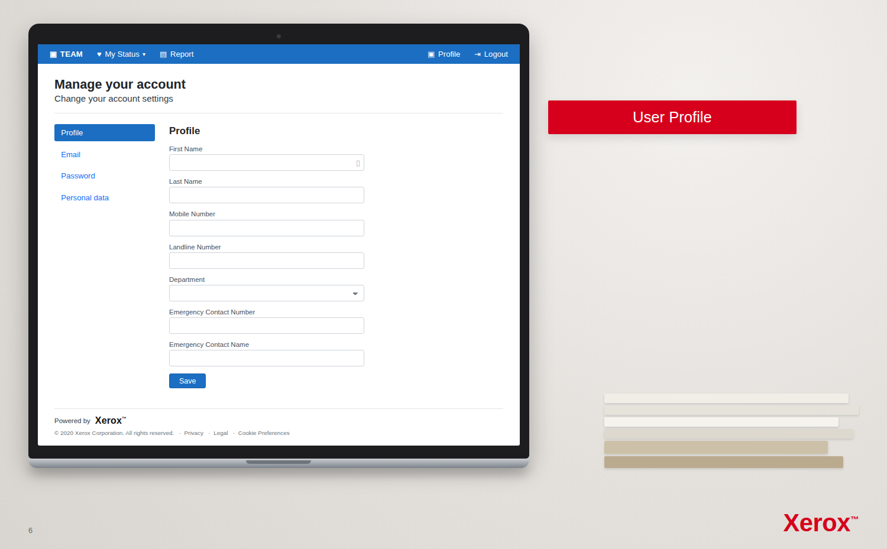▣ TEAM ♥ My Status ▾ ▤ Report ▣ Profile ⇥ Logout
Manage your account
Change your account settings
Profile
Email
Password
Personal data
Profile
First Name ▯
Last Name
Mobile Number
Landline Number
Department
Emergency Contact Number
Emergency Contact Name
Save
Powered by Xerox™
© 2020 Xerox Corporation. All rights reserved. ·Privacy ·Legal ·Cookie Preferences
User Profile
6 Xerox™